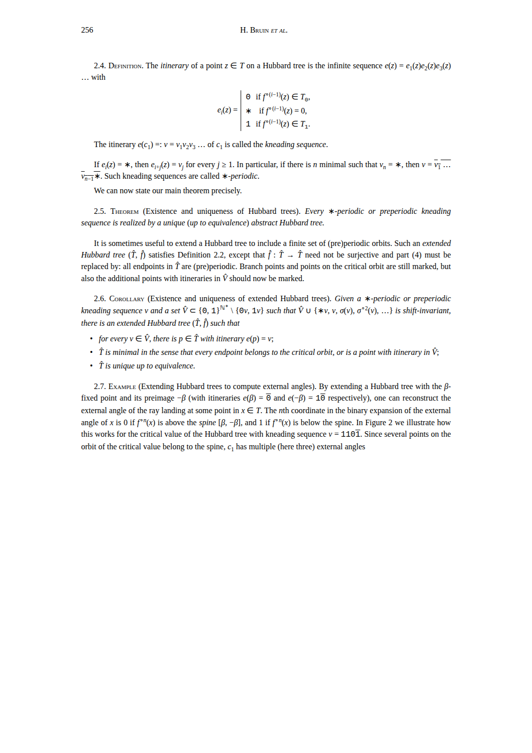256 H. Bruin et al.
2.4. Definition. The itinerary of a point z ∈ T on a Hubbard tree is the infinite sequence e(z) = e1(z)e2(z)e3(z) … with
ei(z) =
0 if f∘(i−1)(z) ∈ T0,
∗if f∘(i−1)(z) = 0,
1 if f∘(i−1)(z) ∈ T1.
The itinerary e(c1) =: ν = ν1ν2ν3 … of c1 is called the kneading sequence.
If ei(z) = ∗, then ei+j(z) = νj for every j ≥ 1. In particular, if there is n minimal such that νn = ∗, then ν = ν1 … νn−1∗. Such kneading sequences are called ∗-periodic.
We can now state our main theorem precisely.
2.5. Theorem (Existence and uniqueness of Hubbard trees). Every ∗-periodic or preperiodic kneading sequence is realized by a unique (up to equivalence) abstract Hubbard tree.
It is sometimes useful to extend a Hubbard tree to include a finite set of (pre)periodic orbits. Such an extended Hubbard tree (T̂, f̂) satisfies Definition 2.2, except that f̂ : T̂ → T̂ need not be surjective and part (4) must be replaced by: all endpoints in T̂ are (pre)periodic. Branch points and points on the critical orbit are still marked, but also the additional points with itineraries in V̂ should now be marked.
2.6. Corollary (Existence and uniqueness of extended Hubbard trees). Given a ∗-periodic or preperiodic kneading sequence ν and a set V̂ ⊂ {0, 1}ℕ∗ \ {0 ν, 1 ν} such that V̂ ∪ {∗ν, ν, σ(ν), σ∘2(ν), …} is shift-invariant, there is an extended Hubbard tree (T̂, f̂) such that
for every v ∈ V̂, there is p ∈ T̂ with itinerary e(p) = v;
T̂ is minimal in the sense that every endpoint belongs to the critical orbit, or is a point with itinerary in V̂;
T̂ is unique up to equivalence.
2.7. Example (Extending Hubbard trees to compute external angles). By extending a Hubbard tree with the β-fixed point and its preimage −β (with itineraries e(β) = 0 and e(−β) = 10 respectively), one can reconstruct the external angle of the ray landing at some point in x ∈ T. The nth coordinate in the binary expansion of the external angle of x is 0 if f∘n(x) is above the spine [β, −β], and 1 if f∘n(x) is below the spine. In Figure 2 we illustrate how this works for the critical value of the Hubbard tree with kneading sequence ν = 1101. Since several points on the orbit of the critical value belong to the spine, c1 has multiple (here three) external angles